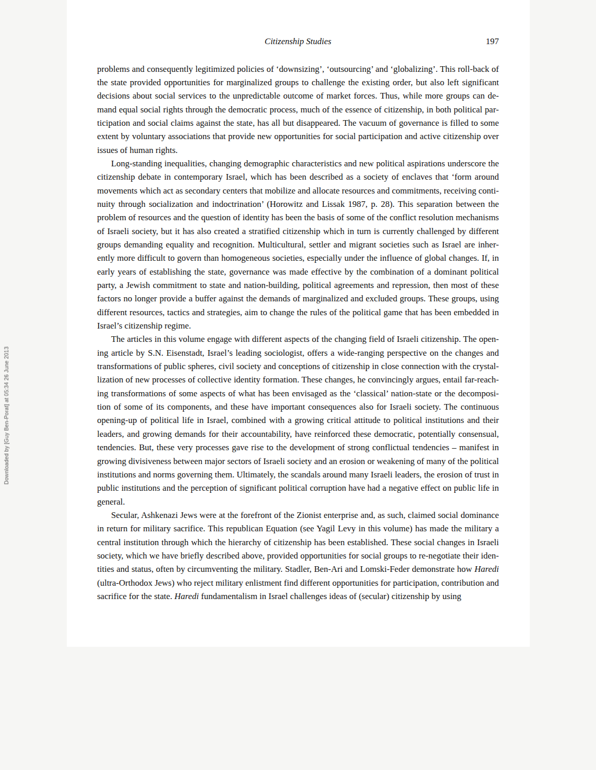Downloaded by [Guy Ben-Porat] at 05:34 26 June 2013
Citizenship Studies 197
problems and consequently legitimized policies of ‘downsizing’, ‘outsourcing’ and ‘globalizing’. This roll-back of the state provided opportunities for marginalized groups to challenge the existing order, but also left significant decisions about social services to the unpredictable outcome of market forces. Thus, while more groups can demand equal social rights through the democratic process, much of the essence of citizenship, in both political participation and social claims against the state, has all but disappeared. The vacuum of governance is filled to some extent by voluntary associations that provide new opportunities for social participation and active citizenship over issues of human rights.
Long-standing inequalities, changing demographic characteristics and new political aspirations underscore the citizenship debate in contemporary Israel, which has been described as a society of enclaves that ‘form around movements which act as secondary centers that mobilize and allocate resources and commitments, receiving continuity through socialization and indoctrination’ (Horowitz and Lissak 1987, p. 28). This separation between the problem of resources and the question of identity has been the basis of some of the conflict resolution mechanisms of Israeli society, but it has also created a stratified citizenship which in turn is currently challenged by different groups demanding equality and recognition. Multicultural, settler and migrant societies such as Israel are inherently more difficult to govern than homogeneous societies, especially under the influence of global changes. If, in early years of establishing the state, governance was made effective by the combination of a dominant political party, a Jewish commitment to state and nation-building, political agreements and repression, then most of these factors no longer provide a buffer against the demands of marginalized and excluded groups. These groups, using different resources, tactics and strategies, aim to change the rules of the political game that has been embedded in Israel’s citizenship regime.
The articles in this volume engage with different aspects of the changing field of Israeli citizenship. The opening article by S.N. Eisenstadt, Israel’s leading sociologist, offers a wide-ranging perspective on the changes and transformations of public spheres, civil society and conceptions of citizenship in close connection with the crystallization of new processes of collective identity formation. These changes, he convincingly argues, entail far-reaching transformations of some aspects of what has been envisaged as the ‘classical’ nation-state or the decomposition of some of its components, and these have important consequences also for Israeli society. The continuous opening-up of political life in Israel, combined with a growing critical attitude to political institutions and their leaders, and growing demands for their accountability, have reinforced these democratic, potentially consensual, tendencies. But, these very processes gave rise to the development of strong conflictual tendencies – manifest in growing divisiveness between major sectors of Israeli society and an erosion or weakening of many of the political institutions and norms governing them. Ultimately, the scandals around many Israeli leaders, the erosion of trust in public institutions and the perception of significant political corruption have had a negative effect on public life in general.
Secular, Ashkenazi Jews were at the forefront of the Zionist enterprise and, as such, claimed social dominance in return for military sacrifice. This republican Equation (see Yagil Levy in this volume) has made the military a central institution through which the hierarchy of citizenship has been established. These social changes in Israeli society, which we have briefly described above, provided opportunities for social groups to re-negotiate their identities and status, often by circumventing the military. Stadler, Ben-Ari and Lomski-Feder demonstrate how Haredi (ultra-Orthodox Jews) who reject military enlistment find different opportunities for participation, contribution and sacrifice for the state. Haredi fundamentalism in Israel challenges ideas of (secular) citizenship by using